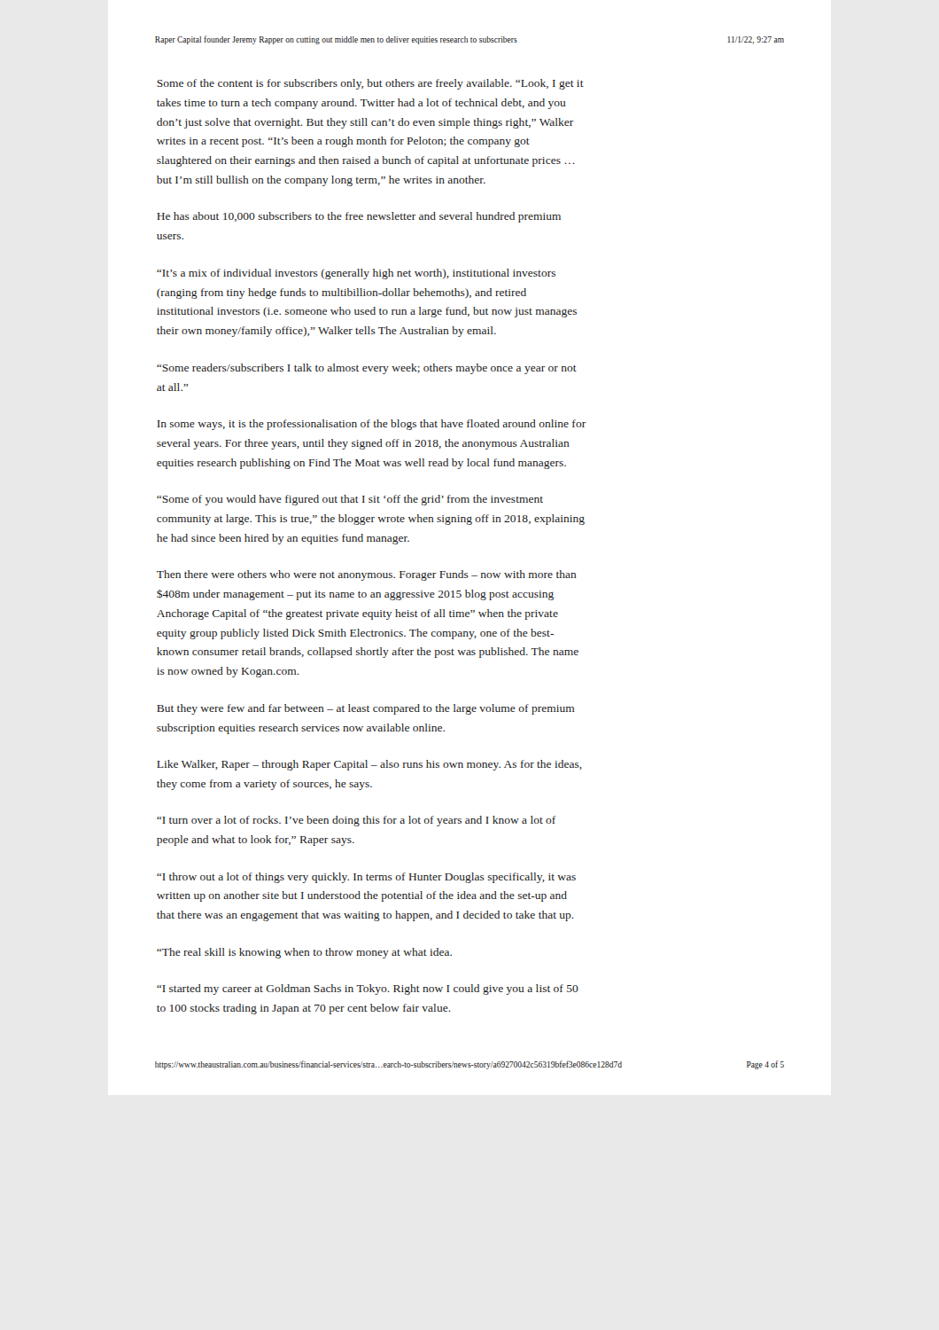Raper Capital founder Jeremy Rapper on cutting out middle men to deliver equities research to subscribers
11/1/22, 9:27 am
Some of the content is for subscribers only, but others are freely available. “Look, I get it takes time to turn a tech company around. Twitter had a lot of technical debt, and you don’t just solve that overnight. But they still can’t do even simple things right,” Walker writes in a recent post. “It’s been a rough month for Peloton; the company got slaughtered on their earnings and then raised a bunch of capital at unfortunate prices … but I’m still bullish on the company long term,” he writes in another.
He has about 10,000 subscribers to the free newsletter and several hundred premium users.
“It’s a mix of individual investors (generally high net worth), institutional investors (ranging from tiny hedge funds to multibillion-dollar behemoths), and retired institutional investors (i.e. someone who used to run a large fund, but now just manages their own money/family office),” Walker tells The Australian by email.
“Some readers/subscribers I talk to almost every week; others maybe once a year or not at all.”
In some ways, it is the professionalisation of the blogs that have floated around online for several years. For three years, until they signed off in 2018, the anonymous Australian equities research publishing on Find The Moat was well read by local fund managers.
“Some of you would have figured out that I sit ‘off the grid’ from the investment community at large. This is true,” the blogger wrote when signing off in 2018, explaining he had since been hired by an equities fund manager.
Then there were others who were not anonymous. Forager Funds – now with more than $408m under management – put its name to an aggressive 2015 blog post accusing Anchorage Capital of “the greatest private equity heist of all time” when the private equity group publicly listed Dick Smith Electronics. The company, one of the best-known consumer retail brands, collapsed shortly after the post was published. The name is now owned by Kogan.com.
But they were few and far between – at least compared to the large volume of premium subscription equities research services now available online.
Like Walker, Raper – through Raper Capital – also runs his own money. As for the ideas, they come from a variety of sources, he says.
“I turn over a lot of rocks. I’ve been doing this for a lot of years and I know a lot of people and what to look for,” Raper says.
“I throw out a lot of things very quickly. In terms of Hunter Douglas specifically, it was written up on another site but I understood the potential of the idea and the set-up and that there was an engagement that was waiting to happen, and I decided to take that up.
“The real skill is knowing when to throw money at what idea.
“I started my career at Goldman Sachs in Tokyo. Right now I could give you a list of 50 to 100 stocks trading in Japan at 70 per cent below fair value.
https://www.theaustralian.com.au/business/financial-services/stra…earch-to-subscribers/news-story/a69270042c56319bfef3e086ce128d7d
Page 4 of 5